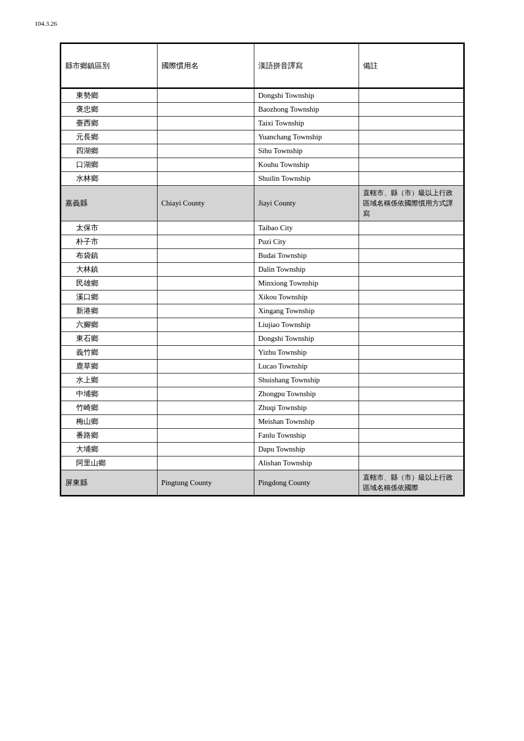104.3.26
| 縣市鄉鎮區別 | 國際慣用名 | 漢語拼音譯寫 | 備註 |
| --- | --- | --- | --- |
| 東勢鄉 | | Dongshi Township | |
| 褒忠鄉 | | Baozhong Township | |
| 臺西鄉 | | Taixi Township | |
| 元長鄉 | | Yuanchang Township | |
| 四湖鄉 | | Sihu Township | |
| 口湖鄉 | | Kouhu Township | |
| 水林鄉 | | Shuilin Township | |
| 嘉義縣 | Chiayi County | Jiayi County | 直轄市、縣（市）級以上行政區域名稱係依國際慣用方式譯寫 |
| 太保市 | | Taibao City | |
| 朴子市 | | Puzi City | |
| 布袋鎮 | | Budai Township | |
| 大林鎮 | | Dalin Township | |
| 民雄鄉 | | Minxiong Township | |
| 溪口鄉 | | Xikou Township | |
| 新港鄉 | | Xingang Township | |
| 六腳鄉 | | Liujiao Township | |
| 東石鄉 | | Dongshi Township | |
| 義竹鄉 | | Yizhu Township | |
| 鹿草鄉 | | Lucao Township | |
| 水上鄉 | | Shuishang Township | |
| 中埔鄉 | | Zhongpu Township | |
| 竹崎鄉 | | Zhuqi Township | |
| 梅山鄉 | | Meishan Township | |
| 番路鄉 | | Fanlu Township | |
| 大埔鄉 | | Dapu Township | |
| 阿里山鄉 | | Alishan Township | |
| 屏東縣 | Pingtung County | Pingdong County | 直轄市、縣（市）級以上行政區域名稱係依國際 |